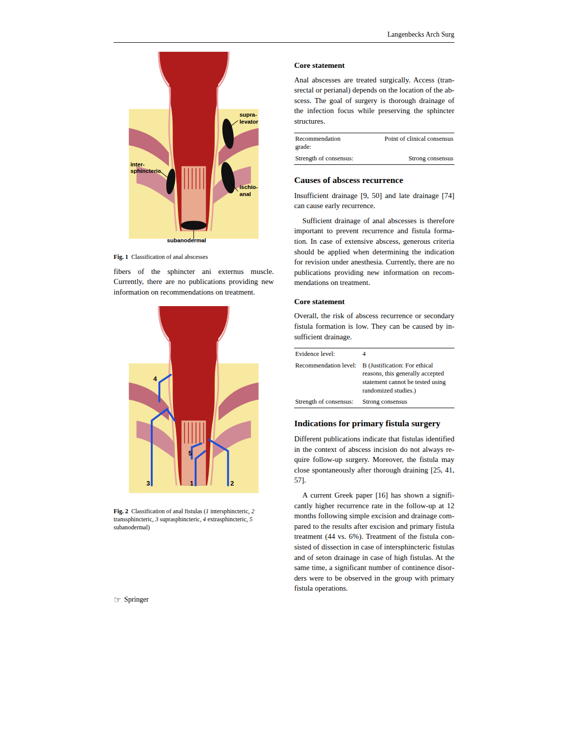Langenbecks Arch Surg
supra- levator inter- sphincteric ischio- anal subanodermal
Fig. 1 Classification of anal abscesses
fibers of the sphincter ani externus muscle. Currently, there are no publications providing new information on recommendations on treatment.
4 3 2 1 5
Fig. 2 Classification of anal fistulas (1 intersphincteric, 2 transsphincteric, 3 suprasphincteric, 4 extrasphincteric, 5 subanodermal)
Core statement
Anal abscesses are treated surgically. Access (transrectal or perianal) depends on the location of the abscess. The goal of surgery is thorough drainage of the infection focus while preserving the sphincter structures.
| Recommendation grade: | Point of clinical consensus |
| Strength of consensus: | Strong consensus |
Causes of abscess recurrence
Insufficient drainage [9, 50] and late drainage [74] can cause early recurrence.
Sufficient drainage of anal abscesses is therefore important to prevent recurrence and fistula formation. In case of extensive abscess, generous criteria should be applied when determining the indication for revision under anesthesia. Currently, there are no publications providing new information on recommendations on treatment.
Core statement
Overall, the risk of abscess recurrence or secondary fistula formation is low. They can be caused by insufficient drainage.
| Evidence level: | 4 |
| Recommendation level: | B (Justification: For ethical reasons, this generally accepted statement cannot be tested using randomized studies.) |
| Strength of consensus: | Strong consensus |
Indications for primary fistula surgery
Different publications indicate that fistulas identified in the context of abscess incision do not always require follow-up surgery. Moreover, the fistula may close spontaneously after thorough draining [25, 41, 57].
A current Greek paper [16] has shown a significantly higher recurrence rate in the follow-up at 12 months following simple excision and drainage compared to the results after excision and primary fistula treatment (44 vs. 6%). Treatment of the fistula consisted of dissection in case of intersphincteric fistulas and of seton drainage in case of high fistulas. At the same time, a significant number of continence disorders were to be observed in the group with primary fistula operations.
☞ Springer